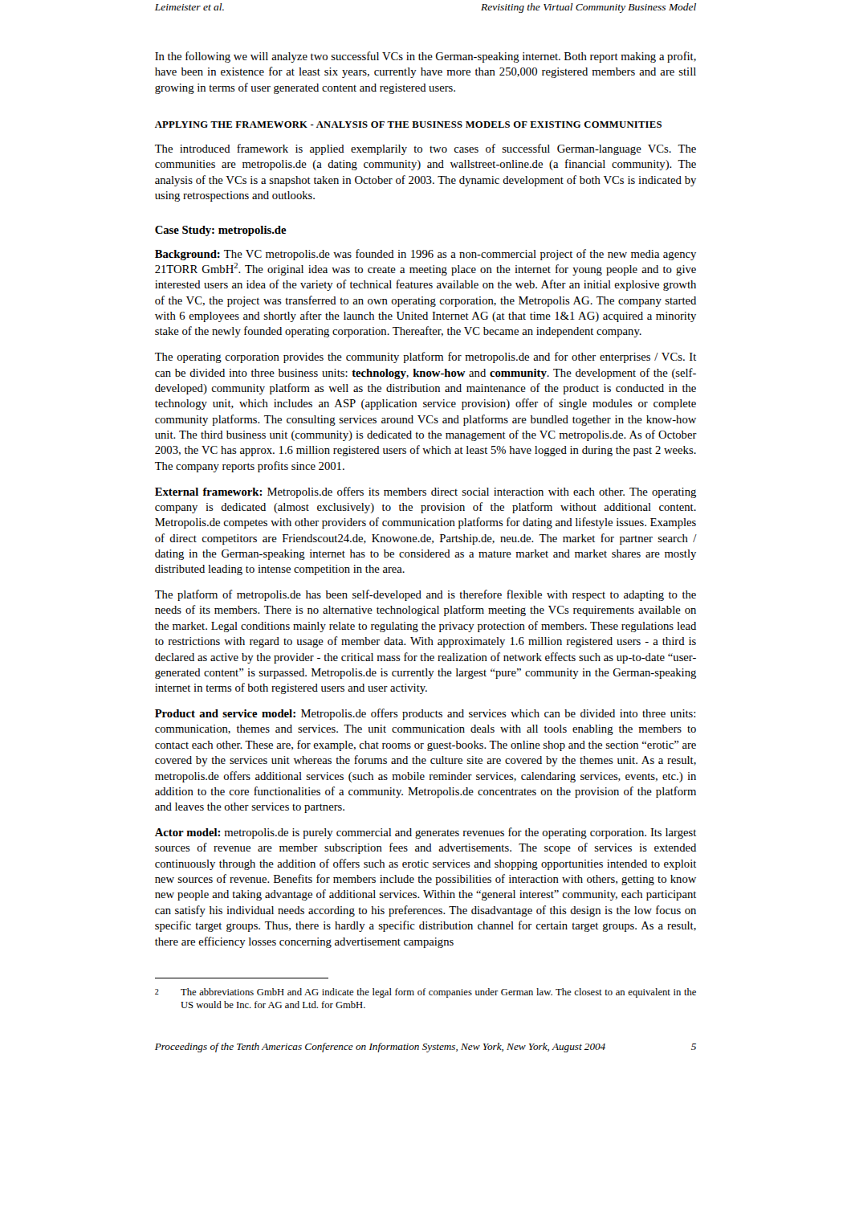Leimeister et al. Revisiting the Virtual Community Business Model
In the following we will analyze two successful VCs in the German-speaking internet. Both report making a profit, have been in existence for at least six years, currently have more than 250,000 registered members and are still growing in terms of user generated content and registered users.
Applying the framework - analysis of the business models of existing communities
The introduced framework is applied exemplarily to two cases of successful German-language VCs. The communities are metropolis.de (a dating community) and wallstreet-online.de (a financial community). The analysis of the VCs is a snapshot taken in October of 2003. The dynamic development of both VCs is indicated by using retrospections and outlooks.
Case Study: metropolis.de
Background: The VC metropolis.de was founded in 1996 as a non-commercial project of the new media agency 21TORR GmbH2. The original idea was to create a meeting place on the internet for young people and to give interested users an idea of the variety of technical features available on the web. After an initial explosive growth of the VC, the project was transferred to an own operating corporation, the Metropolis AG. The company started with 6 employees and shortly after the launch the United Internet AG (at that time 1&1 AG) acquired a minority stake of the newly founded operating corporation. Thereafter, the VC became an independent company.
The operating corporation provides the community platform for metropolis.de and for other enterprises / VCs. It can be divided into three business units: technology, know-how and community. The development of the (self-developed) community platform as well as the distribution and maintenance of the product is conducted in the technology unit, which includes an ASP (application service provision) offer of single modules or complete community platforms. The consulting services around VCs and platforms are bundled together in the know-how unit. The third business unit (community) is dedicated to the management of the VC metropolis.de. As of October 2003, the VC has approx. 1.6 million registered users of which at least 5% have logged in during the past 2 weeks. The company reports profits since 2001.
External framework: Metropolis.de offers its members direct social interaction with each other. The operating company is dedicated (almost exclusively) to the provision of the platform without additional content. Metropolis.de competes with other providers of communication platforms for dating and lifestyle issues. Examples of direct competitors are Friendscout24.de, Knowone.de, Partship.de, neu.de. The market for partner search / dating in the German-speaking internet has to be considered as a mature market and market shares are mostly distributed leading to intense competition in the area.
The platform of metropolis.de has been self-developed and is therefore flexible with respect to adapting to the needs of its members. There is no alternative technological platform meeting the VCs requirements available on the market. Legal conditions mainly relate to regulating the privacy protection of members. These regulations lead to restrictions with regard to usage of member data. With approximately 1.6 million registered users - a third is declared as active by the provider - the critical mass for the realization of network effects such as up-to-date “user-generated content” is surpassed. Metropolis.de is currently the largest “pure” community in the German-speaking internet in terms of both registered users and user activity.
Product and service model: Metropolis.de offers products and services which can be divided into three units: communication, themes and services. The unit communication deals with all tools enabling the members to contact each other. These are, for example, chat rooms or guest-books. The online shop and the section “erotic” are covered by the services unit whereas the forums and the culture site are covered by the themes unit. As a result, metropolis.de offers additional services (such as mobile reminder services, calendaring services, events, etc.) in addition to the core functionalities of a community. Metropolis.de concentrates on the provision of the platform and leaves the other services to partners.
Actor model: metropolis.de is purely commercial and generates revenues for the operating corporation. Its largest sources of revenue are member subscription fees and advertisements. The scope of services is extended continuously through the addition of offers such as erotic services and shopping opportunities intended to exploit new sources of revenue. Benefits for members include the possibilities of interaction with others, getting to know new people and taking advantage of additional services. Within the “general interest” community, each participant can satisfy his individual needs according to his preferences. The disadvantage of this design is the low focus on specific target groups. Thus, there is hardly a specific distribution channel for certain target groups. As a result, there are efficiency losses concerning advertisement campaigns
2 The abbreviations GmbH and AG indicate the legal form of companies under German law. The closest to an equivalent in the US would be Inc. for AG and Ltd. for GmbH.
Proceedings of the Tenth Americas Conference on Information Systems, New York, New York, August 2004 5